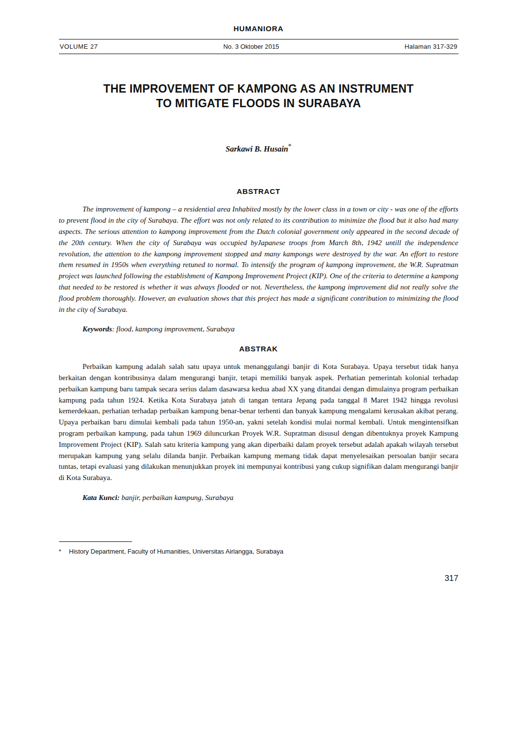HUMANIORA
VOLUME 27 No. 3 Oktober 2015 Halaman 317-329
THE IMPROVEMENT OF KAMPONG AS AN INSTRUMENT
TO MITIGATE FLOODS IN SURABAYA
Sarkawi B. Husain*
ABSTRACT
The improvement of kampong – a residential area Inhabited mostly by the lower class in a town or city - was one of the efforts to prevent flood in the city of Surabaya. The effort was not only related to its contribution to minimize the flood but it also had many aspects. The serious attention to kampong improvement from the Dutch colonial government only appeared in the second decade of the 20th century. When the city of Surabaya was occupied byJapanese troops from March 8th, 1942 untill the independence revolution, the attention to the kampong improvement stopped and many kampongs were destroyed by the war. An effort to restore them resumed in 1950s when everything retuned to normal. To intensify the program of kampong improvement, the W.R. Supratman project was launched following the establishment of Kampong Improvement Project (KIP). One of the criteria to determine a kampong that needed to be restored is whether it was always flooded or not. Nevertheless, the kampong improvement did not really solve the flood problem thoroughly. However, an evaluation shows that this project has made a significant contribution to minimizing the flood in the city of Surabaya.
Keywords: flood, kampong improvement, Surabaya
ABSTRAK
Perbaikan kampung adalah salah satu upaya untuk menanggulangi banjir di Kota Surabaya. Upaya tersebut tidak hanya berkaitan dengan kontribusinya dalam mengurangi banjir, tetapi memiliki banyak aspek. Perhatian pemerintah kolonial terhadap perbaikan kampung baru tampak secara serius dalam dasawarsa kedua abad XX yang ditandai dengan dimulainya program perbaikan kampung pada tahun 1924. Ketika Kota Surabaya jatuh di tangan tentara Jepang pada tanggal 8 Maret 1942 hingga revolusi kemerdekaan, perhatian terhadap perbaikan kampung benar-benar terhenti dan banyak kampung mengalami kerusakan akibat perang. Upaya perbaikan baru dimulai kembali pada tahun 1950-an, yakni setelah kondisi mulai normal kembali. Untuk mengintensifkan program perbaikan kampung, pada tahun 1969 diluncurkan Proyek W.R. Supratman disusul dengan dibentuknya proyek Kampung Improvement Project (KIP). Salah satu kriteria kampung yang akan diperbaiki dalam proyek tersebut adalah apakah wilayah tersebut merupakan kampung yang selalu dilanda banjir. Perbaikan kampung memang tidak dapat menyelesaikan persoalan banjir secara tuntas, tetapi evaluasi yang dilakukan menunjukkan proyek ini mempunyai kontribusi yang cukup signifikan dalam mengurangi banjir di Kota Surabaya.
Kata Kunci: banjir, perbaikan kampung, Surabaya
*History Department, Faculty of Humanities, Universitas Airlangga, Surabaya
317